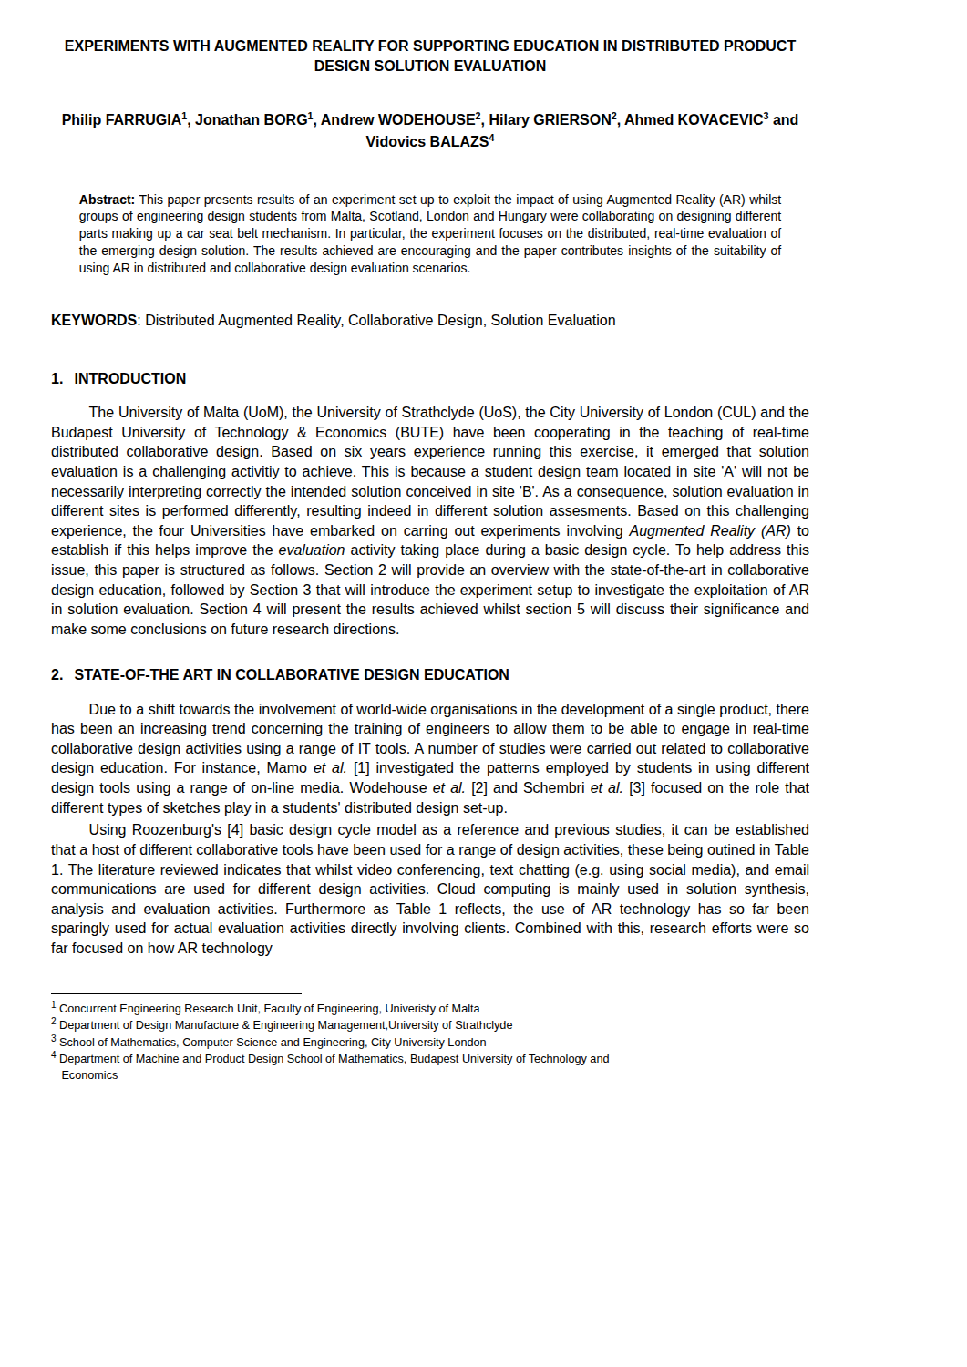Experiments with Augmented Reality for Supporting Education in Distributed Product Design Solution Evaluation
Philip FARRUGIA1, Jonathan BORG1, Andrew WODEHOUSE2, Hilary GRIERSON2, Ahmed KOVACEVIC3 and Vidovics BALAZS4
Abstract: This paper presents results of an experiment set up to exploit the impact of using Augmented Reality (AR) whilst groups of engineering design students from Malta, Scotland, London and Hungary were collaborating on designing different parts making up a car seat belt mechanism. In particular, the experiment focuses on the distributed, real-time evaluation of the emerging design solution. The results achieved are encouraging and the paper contributes insights of the suitability of using AR in distributed and collaborative design evaluation scenarios.
KEYWORDS: Distributed Augmented Reality, Collaborative Design, Solution Evaluation
1. INTRODUCTION
The University of Malta (UoM), the University of Strathclyde (UoS), the City University of London (CUL) and the Budapest University of Technology & Economics (BUTE) have been cooperating in the teaching of real-time distributed collaborative design. Based on six years experience running this exercise, it emerged that solution evaluation is a challenging activitiy to achieve. This is because a student design team located in site 'A' will not be necessarily interpreting correctly the intended solution conceived in site 'B'. As a consequence, solution evaluation in different sites is performed differently, resulting indeed in different solution assesments. Based on this challenging experience, the four Universities have embarked on carring out experiments involving Augmented Reality (AR) to establish if this helps improve the evaluation activity taking place during a basic design cycle. To help address this issue, this paper is structured as follows. Section 2 will provide an overview with the state-of-the-art in collaborative design education, followed by Section 3 that will introduce the experiment setup to investigate the exploitation of AR in solution evaluation. Section 4 will present the results achieved whilst section 5 will discuss their significance and make some conclusions on future research directions.
2. STATE-OF-THE ART IN COLLABORATIVE DESIGN EDUCATION
Due to a shift towards the involvement of world-wide organisations in the development of a single product, there has been an increasing trend concerning the training of engineers to allow them to be able to engage in real-time collaborative design activities using a range of IT tools. A number of studies were carried out related to collaborative design education. For instance, Mamo et al. [1] investigated the patterns employed by students in using different design tools using a range of on-line media. Wodehouse et al. [2] and Schembri et al. [3] focused on the role that different types of sketches play in a students' distributed design set-up.
Using Roozenburg's [4] basic design cycle model as a reference and previous studies, it can be established that a host of different collaborative tools have been used for a range of design activities, these being outined in Table 1. The literature reviewed indicates that whilst video conferencing, text chatting (e.g. using social media), and email communications are used for different design activities. Cloud computing is mainly used in solution synthesis, analysis and evaluation activities. Furthermore as Table 1 reflects, the use of AR technology has so far been sparingly used for actual evaluation activities directly involving clients. Combined with this, research efforts were so far focused on how AR technology
1 Concurrent Engineering Research Unit, Faculty of Engineering, Univeristy of Malta
2 Department of Design Manufacture & Engineering Management,University of Strathclyde
3 School of Mathematics, Computer Science and Engineering, City University London
4 Department of Machine and Product Design School of Mathematics, Budapest University of Technology and
Economics